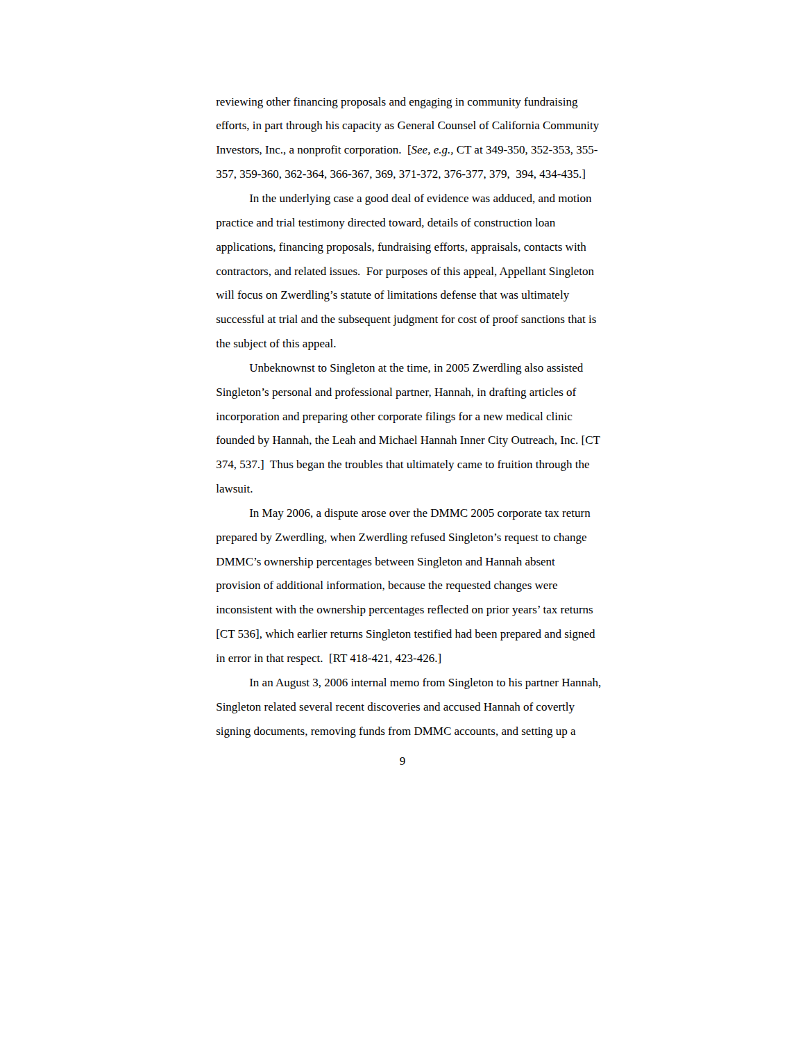reviewing other financing proposals and engaging in community fundraising efforts, in part through his capacity as General Counsel of California Community Investors, Inc., a nonprofit corporation. [See, e.g., CT at 349-350, 352-353, 355-357, 359-360, 362-364, 366-367, 369, 371-372, 376-377, 379, 394, 434-435.]
In the underlying case a good deal of evidence was adduced, and motion practice and trial testimony directed toward, details of construction loan applications, financing proposals, fundraising efforts, appraisals, contacts with contractors, and related issues. For purposes of this appeal, Appellant Singleton will focus on Zwerdling’s statute of limitations defense that was ultimately successful at trial and the subsequent judgment for cost of proof sanctions that is the subject of this appeal.
Unbeknownst to Singleton at the time, in 2005 Zwerdling also assisted Singleton’s personal and professional partner, Hannah, in drafting articles of incorporation and preparing other corporate filings for a new medical clinic founded by Hannah, the Leah and Michael Hannah Inner City Outreach, Inc. [CT 374, 537.] Thus began the troubles that ultimately came to fruition through the lawsuit.
In May 2006, a dispute arose over the DMMC 2005 corporate tax return prepared by Zwerdling, when Zwerdling refused Singleton’s request to change DMMC’s ownership percentages between Singleton and Hannah absent provision of additional information, because the requested changes were inconsistent with the ownership percentages reflected on prior years’ tax returns [CT 536], which earlier returns Singleton testified had been prepared and signed in error in that respect. [RT 418-421, 423-426.]
In an August 3, 2006 internal memo from Singleton to his partner Hannah, Singleton related several recent discoveries and accused Hannah of covertly signing documents, removing funds from DMMC accounts, and setting up a
9